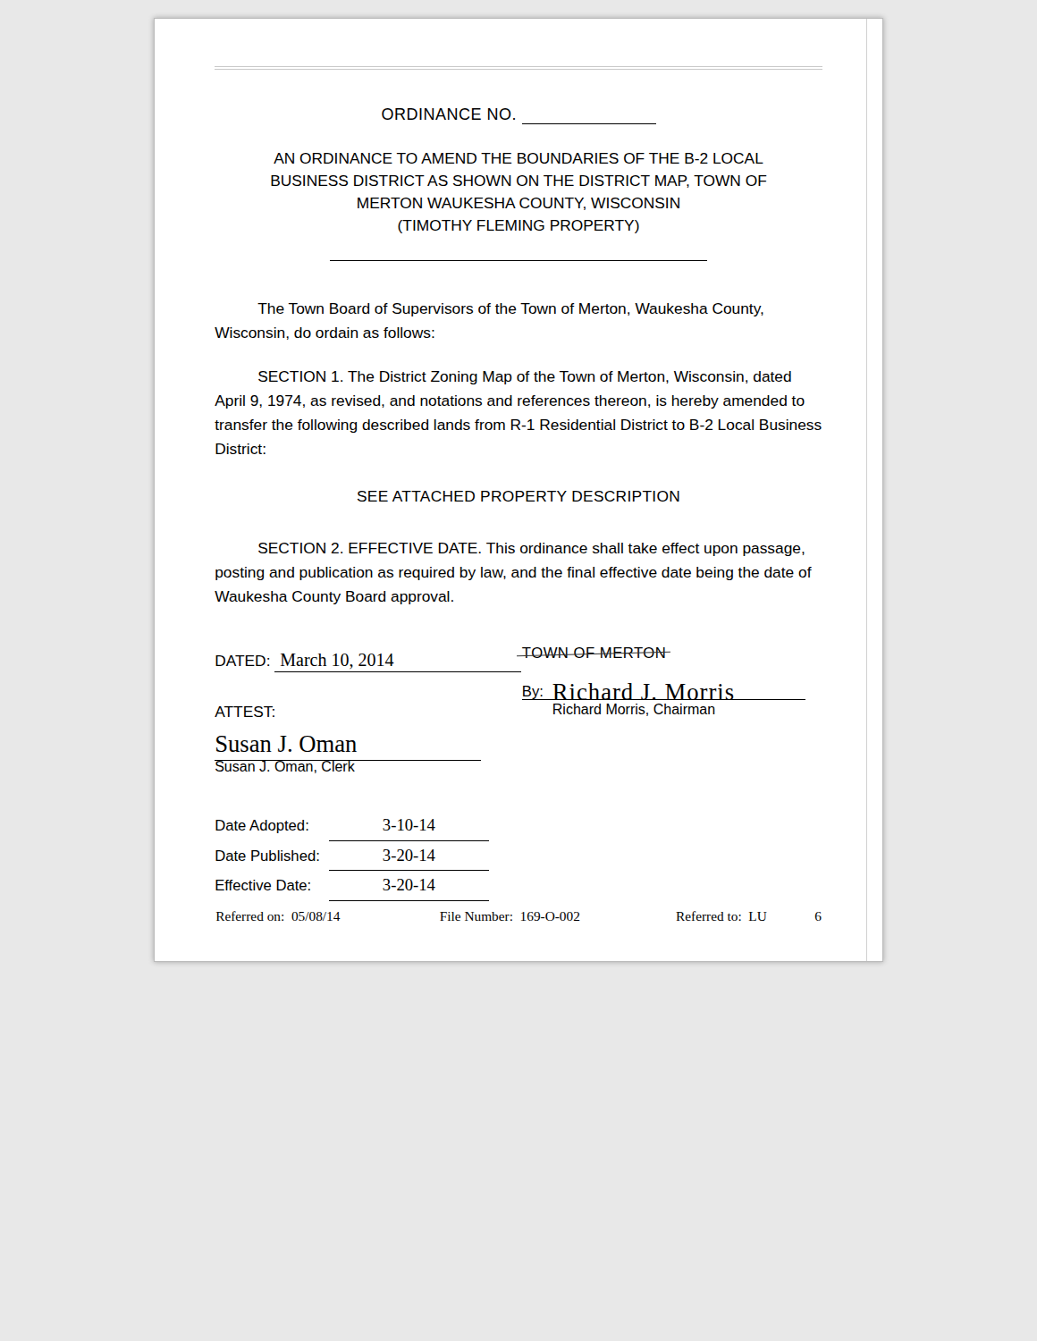ORDINANCE NO.
AN ORDINANCE TO AMEND THE BOUNDARIES OF THE B-2 LOCAL
BUSINESS DISTRICT AS SHOWN ON THE DISTRICT MAP, TOWN OF
MERTON WAUKESHA COUNTY, WISCONSIN
(TIMOTHY FLEMING PROPERTY)
The Town Board of Supervisors of the Town of Merton, Waukesha County, Wisconsin, do ordain as follows:
SECTION 1. The District Zoning Map of the Town of Merton, Wisconsin, dated April 9, 1974, as revised, and notations and references thereon, is hereby amended to transfer the following described lands from R-1 Residential District to B-2 Local Business District:
SEE ATTACHED PROPERTY DESCRIPTION
SECTION 2. EFFECTIVE DATE. This ordinance shall take effect upon passage, posting and publication as required by law, and the final effective date being the date of Waukesha County Board approval.
DATED: March 10, 2014
TOWN OF MERTON
By: Richard J. Morris
Richard Morris, Chairman
ATTEST: Susan J. Oman
Susan J. Oman, Clerk
| Date Adopted: | 3-10-14 |
| Date Published: | 3-20-14 |
| Effective Date: | 3-20-14 |
| Referred on: 05/08/14 | File Number: 169-O-002 | Referred to: LU | 6 |